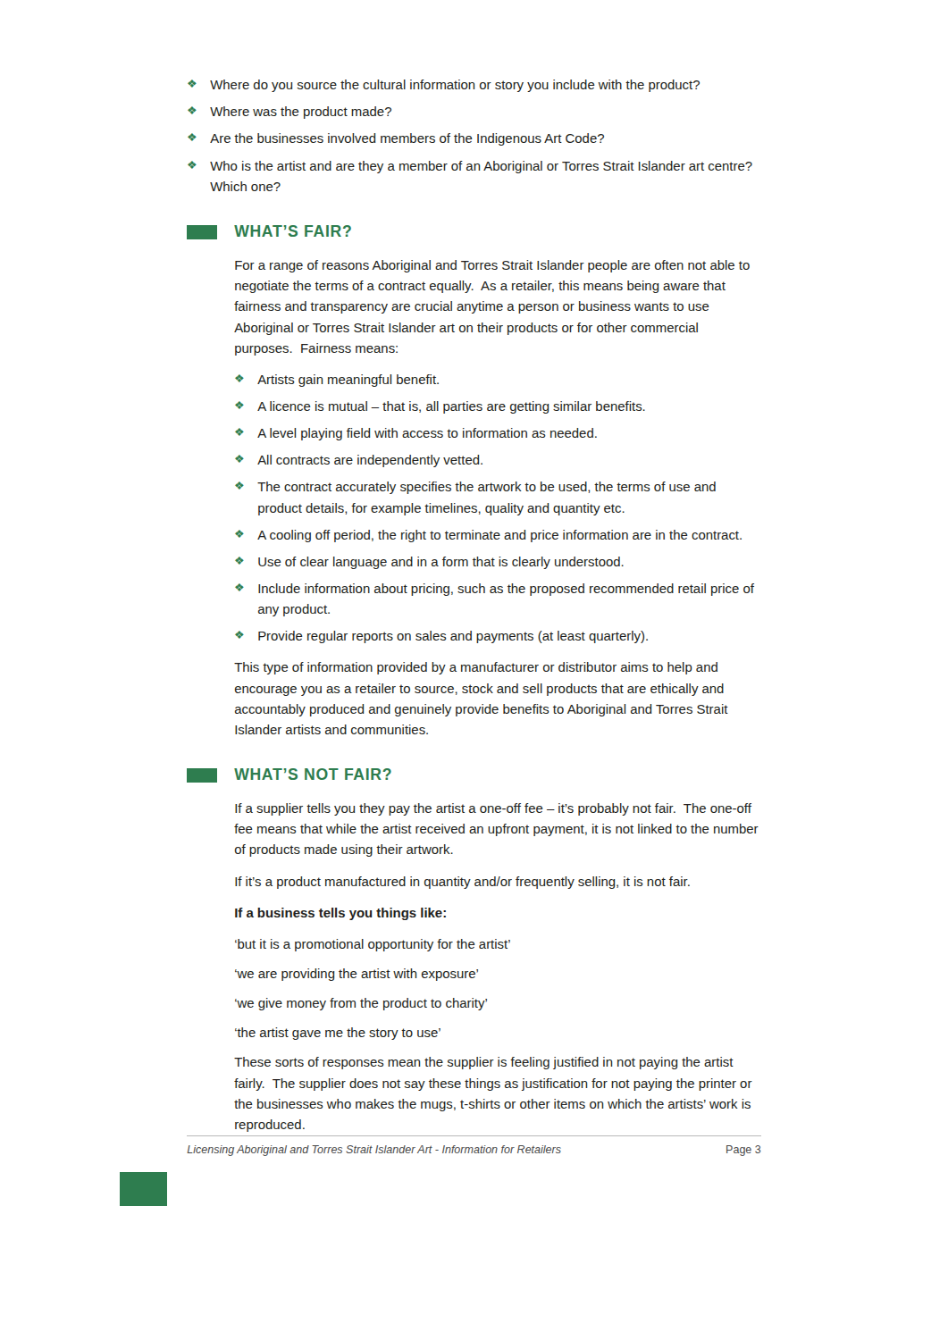Where do you source the cultural information or story you include with the product?
Where was the product made?
Are the businesses involved members of the Indigenous Art Code?
Who is the artist and are they a member of an Aboriginal or Torres Strait Islander art centre? Which one?
What’s fair?
For a range of reasons Aboriginal and Torres Strait Islander people are often not able to negotiate the terms of a contract equally. As a retailer, this means being aware that fairness and transparency are crucial anytime a person or business wants to use Aboriginal or Torres Strait Islander art on their products or for other commercial purposes. Fairness means:
Artists gain meaningful benefit.
A licence is mutual – that is, all parties are getting similar benefits.
A level playing field with access to information as needed.
All contracts are independently vetted.
The contract accurately specifies the artwork to be used, the terms of use and product details, for example timelines, quality and quantity etc.
A cooling off period, the right to terminate and price information are in the contract.
Use of clear language and in a form that is clearly understood.
Include information about pricing, such as the proposed recommended retail price of any product.
Provide regular reports on sales and payments (at least quarterly).
This type of information provided by a manufacturer or distributor aims to help and encourage you as a retailer to source, stock and sell products that are ethically and accountably produced and genuinely provide benefits to Aboriginal and Torres Strait Islander artists and communities.
What’s not fair?
If a supplier tells you they pay the artist a one-off fee – it’s probably not fair. The one-off fee means that while the artist received an upfront payment, it is not linked to the number of products made using their artwork.
If it’s a product manufactured in quantity and/or frequently selling, it is not fair.
If a business tells you things like:
‘but it is a promotional opportunity for the artist’
‘we are providing the artist with exposure’
‘we give money from the product to charity’
‘the artist gave me the story to use’
These sorts of responses mean the supplier is feeling justified in not paying the artist fairly. The supplier does not say these things as justification for not paying the printer or the businesses who makes the mugs, t-shirts or other items on which the artists’ work is reproduced.
Licensing Aboriginal and Torres Strait Islander Art - Information for Retailers Page 3